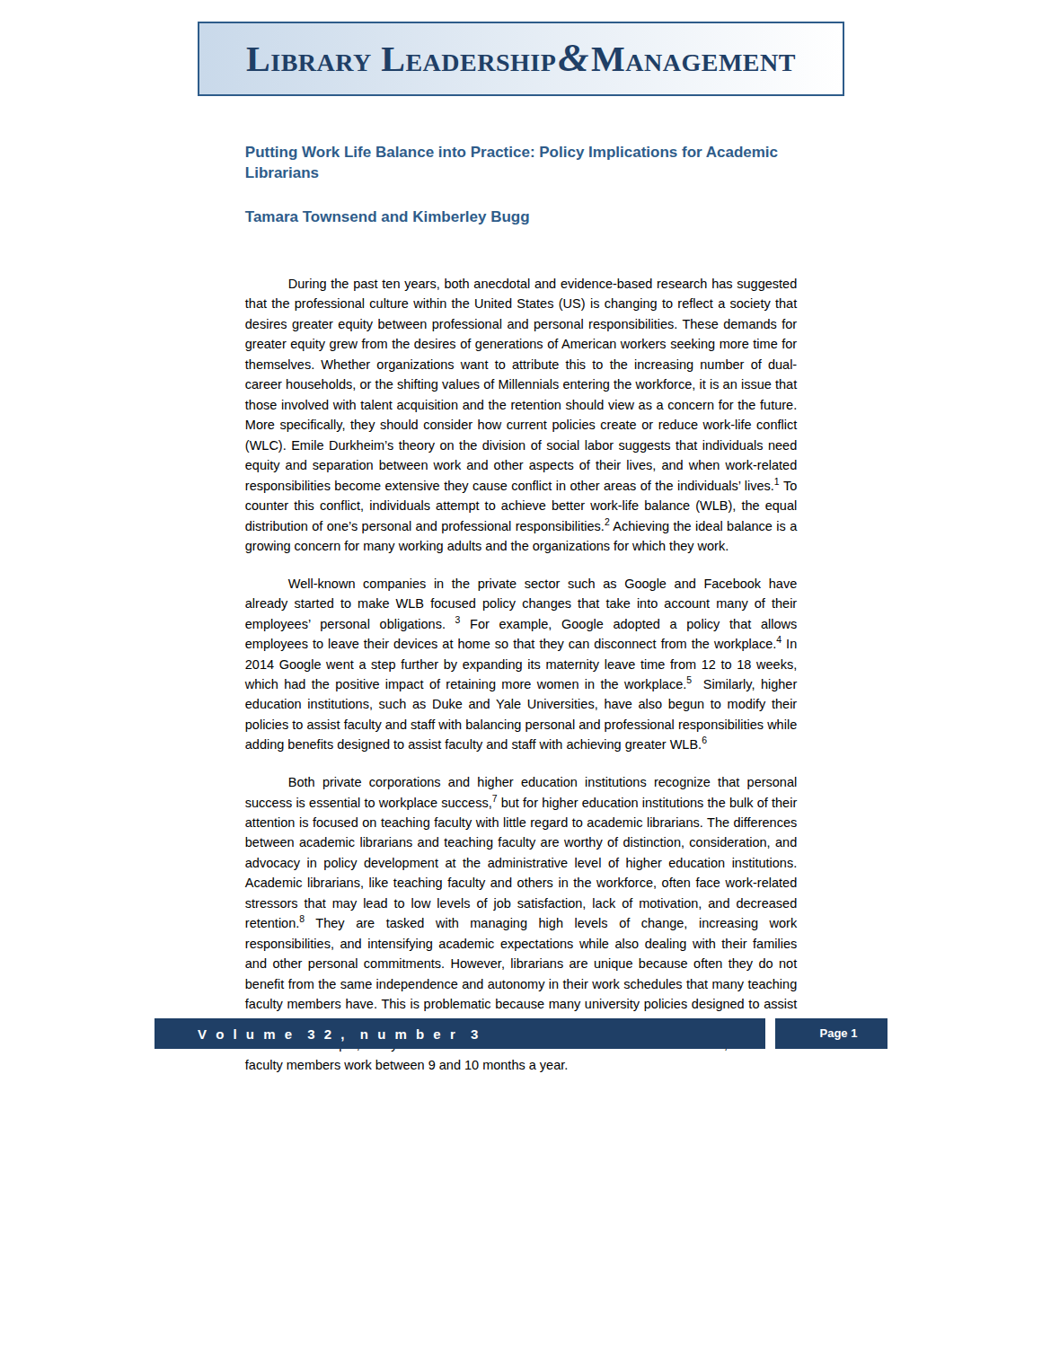Library Leadership&Management
Putting Work Life Balance into Practice: Policy Implications for Academic Librarians
Tamara Townsend and Kimberley Bugg
During the past ten years, both anecdotal and evidence-based research has suggested that the professional culture within the United States (US) is changing to reflect a society that desires greater equity between professional and personal responsibilities. These demands for greater equity grew from the desires of generations of American workers seeking more time for themselves. Whether organizations want to attribute this to the increasing number of dual-career households, or the shifting values of Millennials entering the workforce, it is an issue that those involved with talent acquisition and the retention should view as a concern for the future. More specifically, they should consider how current policies create or reduce work-life conflict (WLC). Emile Durkheim’s theory on the division of social labor suggests that individuals need equity and separation between work and other aspects of their lives, and when work-related responsibilities become extensive they cause conflict in other areas of the individuals’ lives.1 To counter this conflict, individuals attempt to achieve better work-life balance (WLB), the equal distribution of one’s personal and professional responsibilities.2 Achieving the ideal balance is a growing concern for many working adults and the organizations for which they work.
Well-known companies in the private sector such as Google and Facebook have already started to make WLB focused policy changes that take into account many of their employees’ personal obligations. 3 For example, Google adopted a policy that allows employees to leave their devices at home so that they can disconnect from the workplace.4 In 2014 Google went a step further by expanding its maternity leave time from 12 to 18 weeks, which had the positive impact of retaining more women in the workplace.5 Similarly, higher education institutions, such as Duke and Yale Universities, have also begun to modify their policies to assist faculty and staff with balancing personal and professional responsibilities while adding benefits designed to assist faculty and staff with achieving greater WLB.6
Both private corporations and higher education institutions recognize that personal success is essential to workplace success,7 but for higher education institutions the bulk of their attention is focused on teaching faculty with little regard to academic librarians. The differences between academic librarians and teaching faculty are worthy of distinction, consideration, and advocacy in policy development at the administrative level of higher education institutions. Academic librarians, like teaching faculty and others in the workforce, often face work-related stressors that may lead to low levels of job satisfaction, lack of motivation, and decreased retention.8 They are tasked with managing high levels of change, increasing work responsibilities, and intensifying academic expectations while also dealing with their families and other personal commitments. However, librarians are unique because often they do not benefit from the same independence and autonomy in their work schedules that many teaching faculty members have. This is problematic because many university policies designed to assist faculty members in achieving their ideal WLB are not applicable to the way academic librarians work. For example, many librarians work a 12-month contract with limited leave, while most faculty members work between 9 and 10 months a year.
V o l u m e 3 2 , n u m b e r 3
Page 1